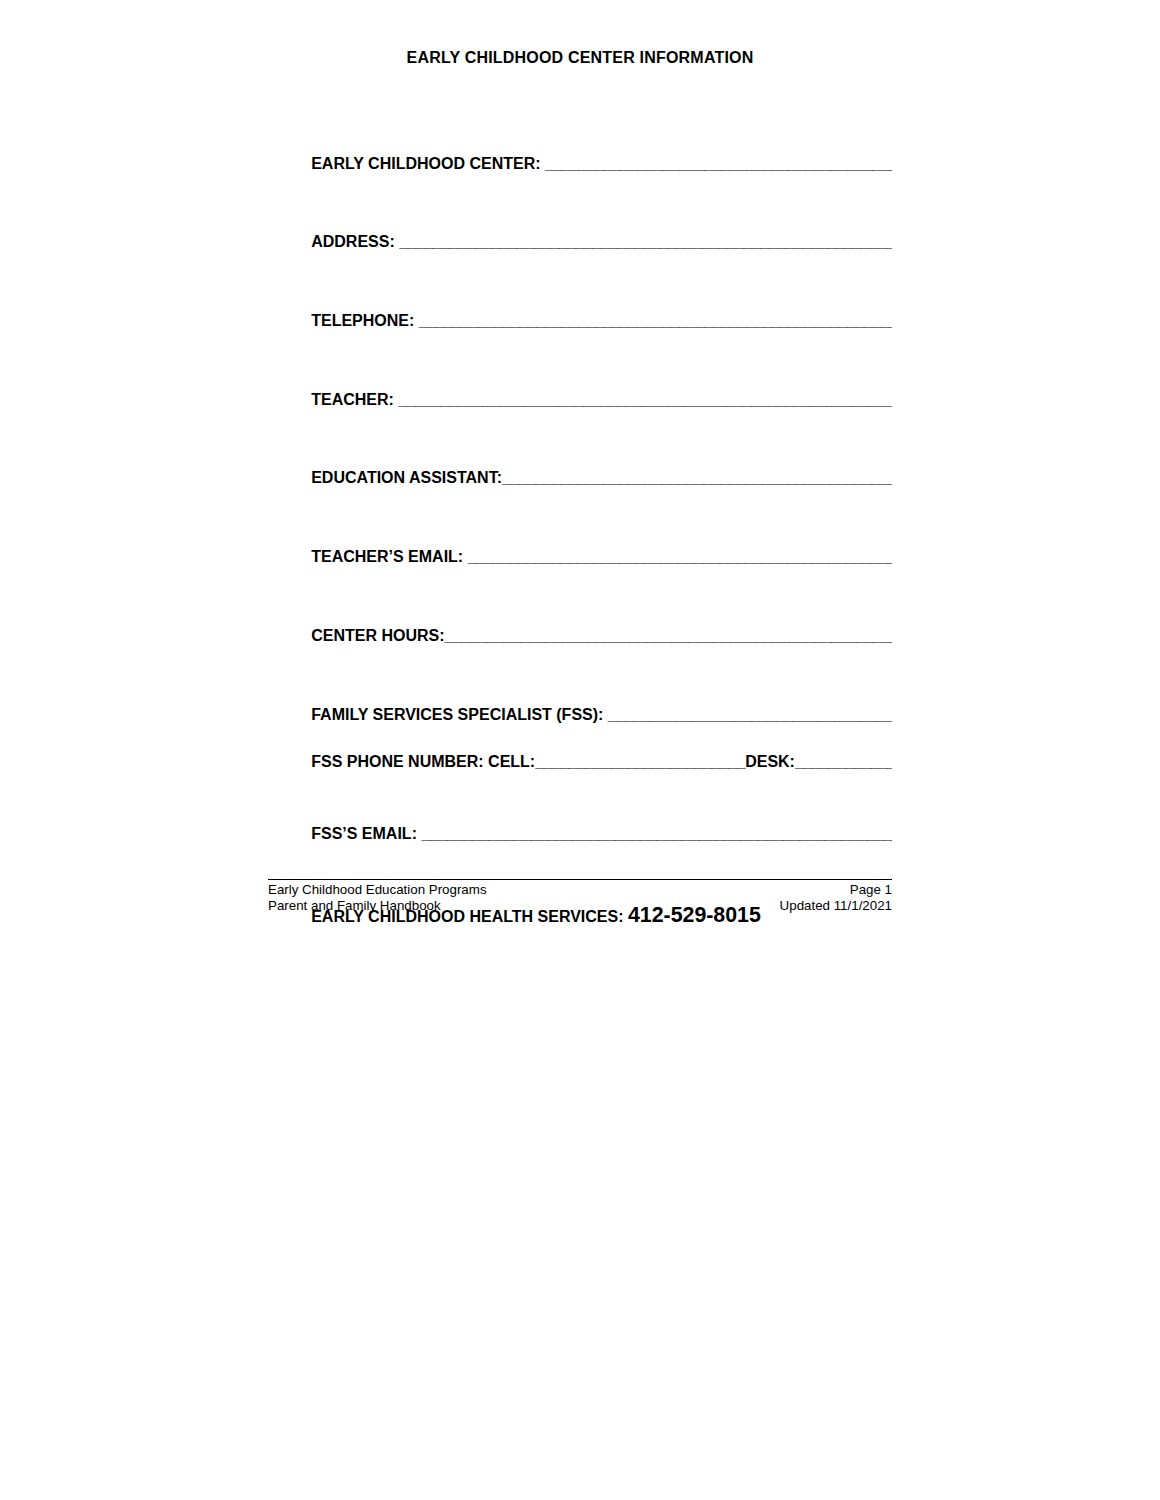EARLY CHILDHOOD CENTER INFORMATION
EARLY CHILDHOOD CENTER: _______________________________________________________________
ADDRESS: _____________________________________________________________________________
TELEPHONE: __________________________________________________________________________
TEACHER: _____________________________________________________________________________
EDUCATION ASSISTANT:_____________________________________________________________
TEACHER’S EMAIL: _____________________________________________________________________
CENTER HOURS:__________________________________________________________________________
FAMILY SERVICES SPECIALIST (FSS): _______________________________________________
FSS PHONE NUMBER: CELL:_________________________DESK:____________________________
FSS’S EMAIL: ______________________________________________________________________________
EARLY CHILDHOOD HEALTH SERVICES: 412-529-8015
Early Childhood Education Programs
Parent and Family Handbook
Page 1
Updated 11/1/2021